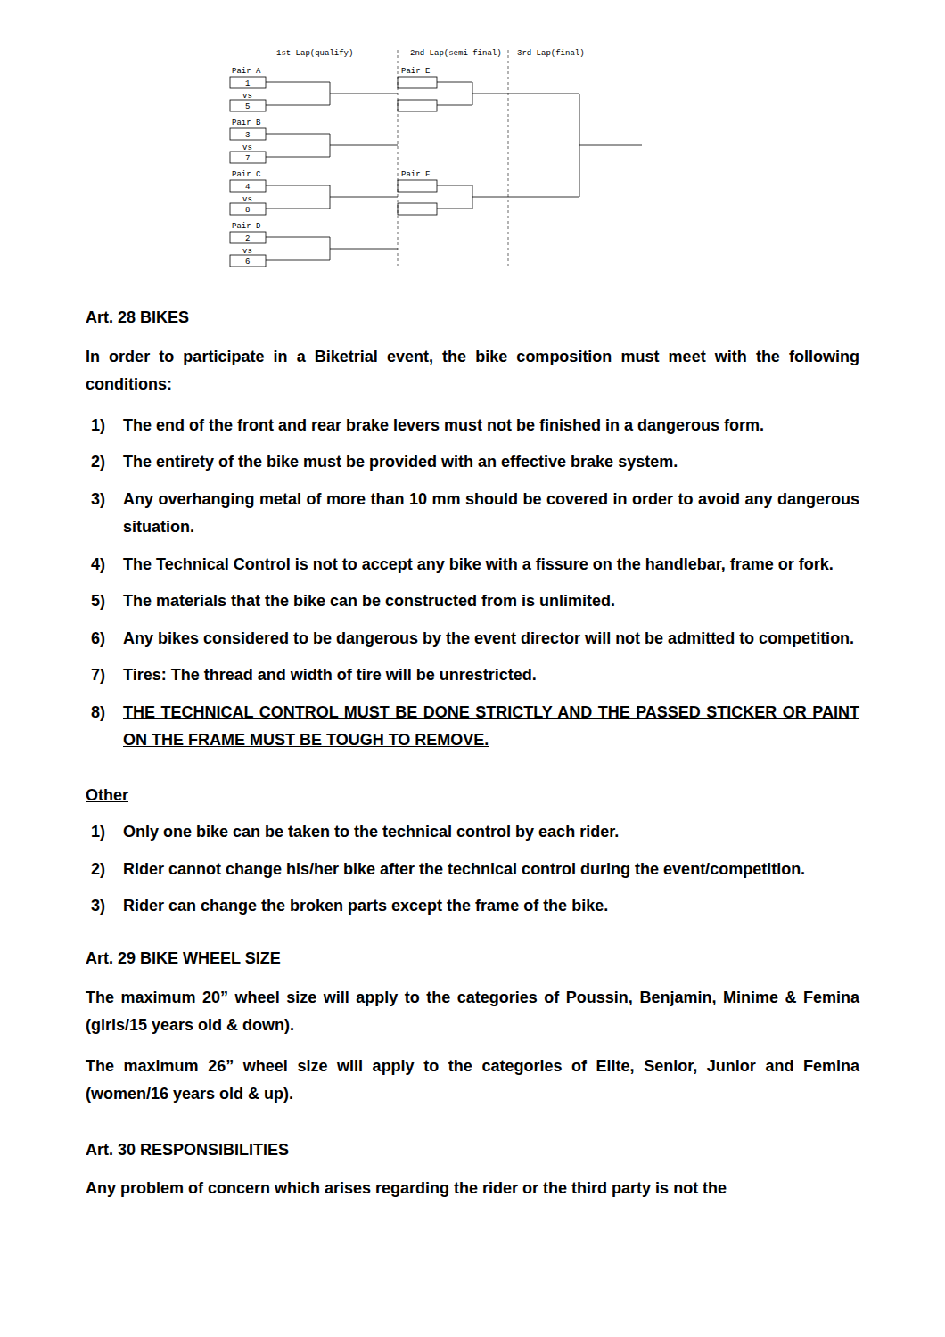1st Lap(qualify) 2nd Lap(semi-final) 3rd Lap(final) Pair A 1 vs 5 Pair B 3 vs 7 Pair C 4 vs 8 Pair D 2 vs 6 Pair E Pair F
Art. 28 BIKES
In order to participate in a Biketrial event, the bike composition must meet with the following conditions:
The end of the front and rear brake levers must not be finished in a dangerous form.
The entirety of the bike must be provided with an effective brake system.
Any overhanging metal of more than 10 mm should be covered in order to avoid any dangerous situation.
The Technical Control is not to accept any bike with a fissure on the handlebar, frame or fork.
The materials that the bike can be constructed from is unlimited.
Any bikes considered to be dangerous by the event director will not be admitted to competition.
Tires: The thread and width of tire will be unrestricted.
THE TECHNICAL CONTROL MUST BE DONE STRICTLY AND THE PASSED STICKER OR PAINT ON THE FRAME MUST BE TOUGH TO REMOVE.
Other
Only one bike can be taken to the technical control by each rider.
Rider cannot change his/her bike after the technical control during the event/competition.
Rider can change the broken parts except the frame of the bike.
Art. 29 BIKE WHEEL SIZE
The maximum 20” wheel size will apply to the categories of Poussin, Benjamin, Minime & Femina (girls/15 years old & down).
The maximum 26” wheel size will apply to the categories of Elite, Senior, Junior and Femina (women/16 years old & up).
Art. 30 RESPONSIBILITIES
Any problem of concern which arises regarding the rider or the third party is not the